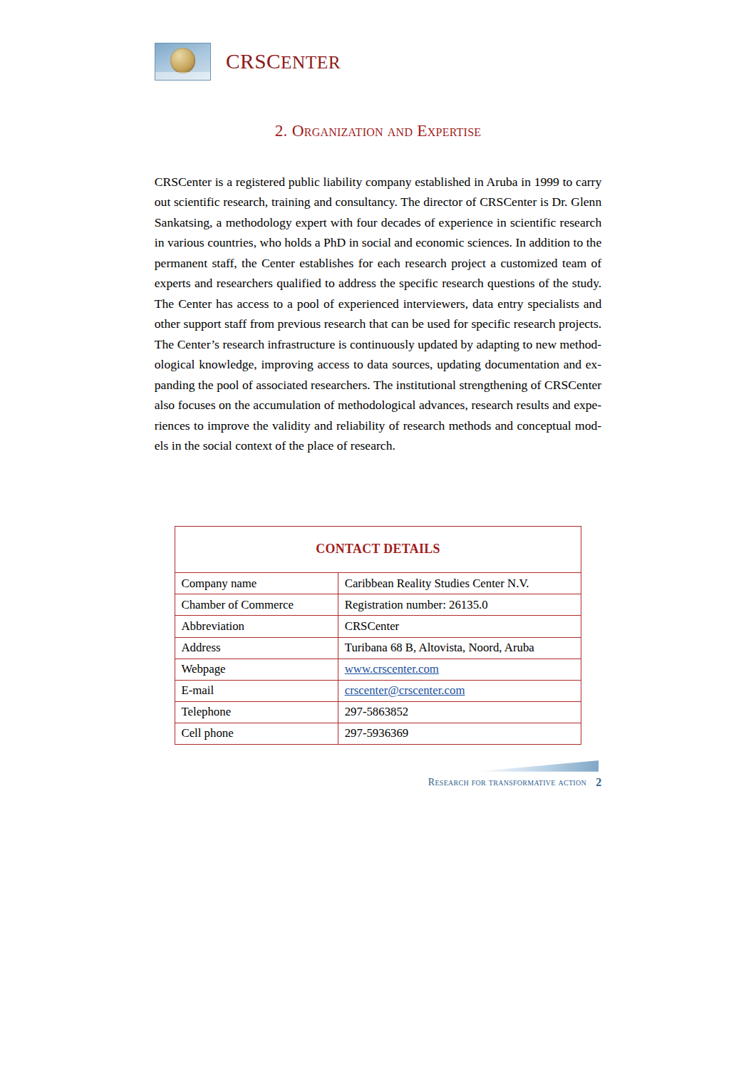CRSCENTER
2. Organization and Expertise
CRSCenter is a registered public liability company established in Aruba in 1999 to carry out scientific research, training and consultancy. The director of CRSCenter is Dr. Glenn Sankatsing, a methodology expert with four decades of experience in scientific research in various countries, who holds a PhD in social and economic sciences. In addition to the permanent staff, the Center establishes for each research project a customized team of experts and researchers qualified to address the specific research questions of the study. The Center has access to a pool of experienced interviewers, data entry specialists and other support staff from previous research that can be used for specific research projects. The Center’s research infrastructure is continuously updated by adapting to new methodological knowledge, improving access to data sources, updating documentation and expanding the pool of associated researchers. The institutional strengthening of CRSCenter also focuses on the accumulation of methodological advances, research results and experiences to improve the validity and reliability of research methods and conceptual models in the social context of the place of research.
| CONTACT DETAILS |
| --- |
| Company name | Caribbean Reality Studies Center N.V. |
| Chamber of Commerce | Registration number: 26135.0 |
| Abbreviation | CRSCenter |
| Address | Turibana 68 B, Altovista, Noord, Aruba |
| Webpage | www.crscenter.com |
| E-mail | crscenter@crscenter.com |
| Telephone | 297-5863852 |
| Cell phone | 297-5936369 |
Research for transformative action 2